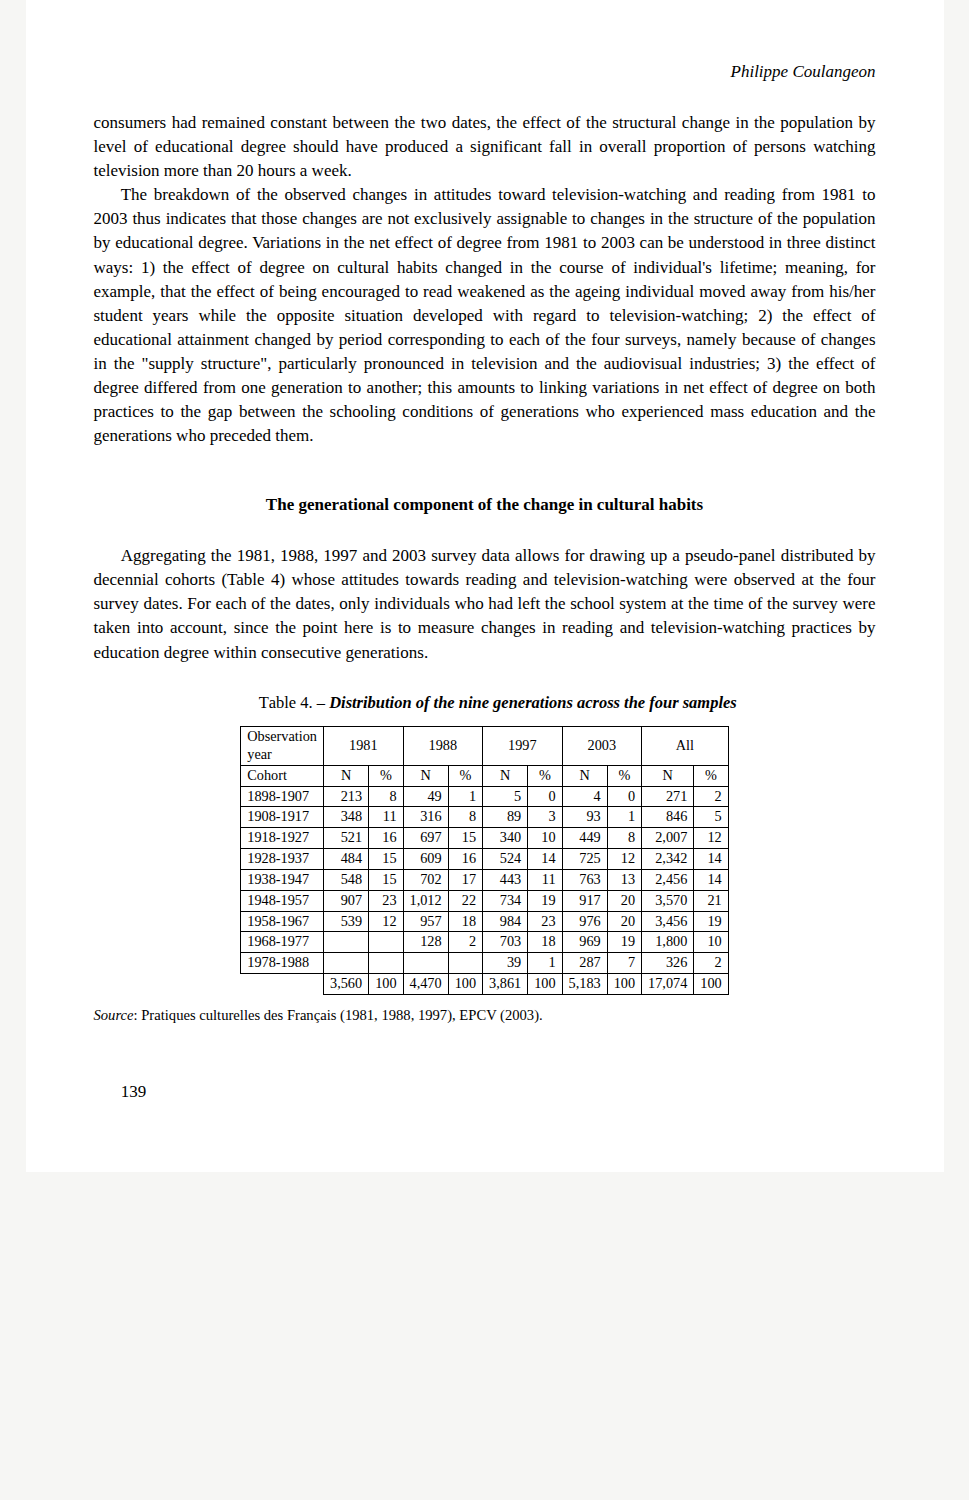Philippe Coulangeon
consumers had remained constant between the two dates, the effect of the structural change in the population by level of educational degree should have produced a significant fall in overall proportion of persons watching television more than 20 hours a week.
The breakdown of the observed changes in attitudes toward television-watching and reading from 1981 to 2003 thus indicates that those changes are not exclusively assignable to changes in the structure of the population by educational degree. Variations in the net effect of degree from 1981 to 2003 can be understood in three distinct ways: 1) the effect of degree on cultural habits changed in the course of individual's lifetime; meaning, for example, that the effect of being encouraged to read weakened as the ageing individual moved away from his/her student years while the opposite situation developed with regard to television-watching; 2) the effect of educational attainment changed by period corresponding to each of the four surveys, namely because of changes in the "supply structure", particularly pronounced in television and the audiovisual industries; 3) the effect of degree differed from one generation to another; this amounts to linking variations in net effect of degree on both practices to the gap between the schooling conditions of generations who experienced mass education and the generations who preceded them.
The generational component of the change in cultural habits
Aggregating the 1981, 1988, 1997 and 2003 survey data allows for drawing up a pseudo-panel distributed by decennial cohorts (Table 4) whose attitudes towards reading and television-watching were observed at the four survey dates. For each of the dates, only individuals who had left the school system at the time of the survey were taken into account, since the point here is to measure changes in reading and television-watching practices by education degree within consecutive generations.
Table 4. – Distribution of the nine generations across the four samples
| Observation year | 1981 | 1988 | 1997 | 2003 | All |
| --- | --- | --- | --- | --- | --- |
| Cohort | N | % | N | % | N | % | N | % | N | % |
| 1898-1907 | 213 | 8 | 49 | 1 | 5 | 0 | 4 | 0 | 271 | 2 |
| 1908-1917 | 348 | 11 | 316 | 8 | 89 | 3 | 93 | 1 | 846 | 5 |
| 1918-1927 | 521 | 16 | 697 | 15 | 340 | 10 | 449 | 8 | 2,007 | 12 |
| 1928-1937 | 484 | 15 | 609 | 16 | 524 | 14 | 725 | 12 | 2,342 | 14 |
| 1938-1947 | 548 | 15 | 702 | 17 | 443 | 11 | 763 | 13 | 2,456 | 14 |
| 1948-1957 | 907 | 23 | 1,012 | 22 | 734 | 19 | 917 | 20 | 3,570 | 21 |
| 1958-1967 | 539 | 12 | 957 | 18 | 984 | 23 | 976 | 20 | 3,456 | 19 |
| 1968-1977 | | | 128 | 2 | 703 | 18 | 969 | 19 | 1,800 | 10 |
| 1978-1988 | | | | | 39 | 1 | 287 | 7 | 326 | 2 |
| | 3,560 | 100 | 4,470 | 100 | 3,861 | 100 | 5,183 | 100 | 17,074 | 100 |
Source: Pratiques culturelles des Français (1981, 1988, 1997), EPCV (2003).
139